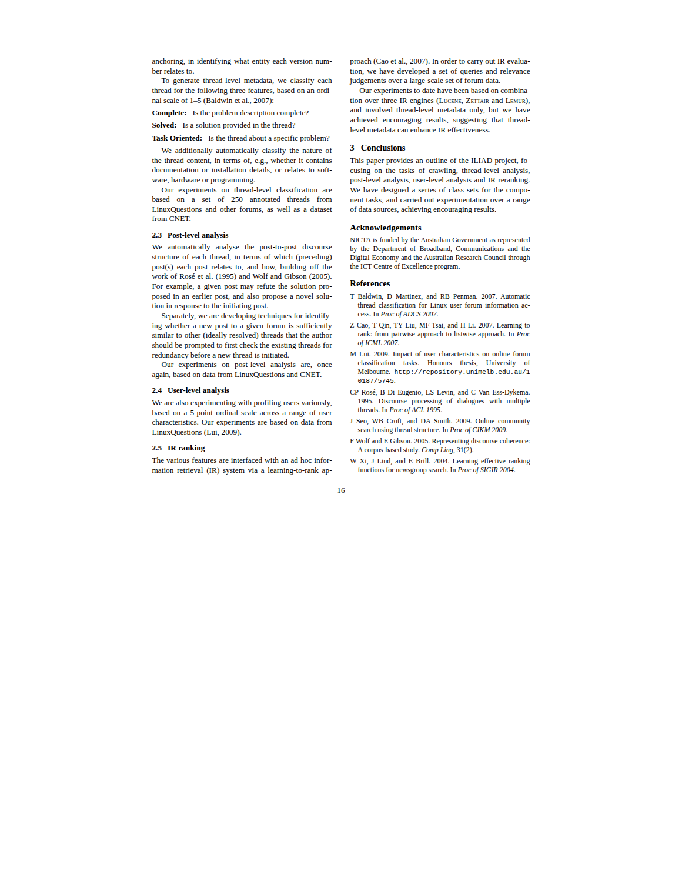anchoring, in identifying what entity each version number relates to.
To generate thread-level metadata, we classify each thread for the following three features, based on an ordinal scale of 1–5 (Baldwin et al., 2007):
Complete: Is the problem description complete?
Solved: Is a solution provided in the thread?
Task Oriented: Is the thread about a specific problem?
We additionally automatically classify the nature of the thread content, in terms of, e.g., whether it contains documentation or installation details, or relates to software, hardware or programming.
Our experiments on thread-level classification are based on a set of 250 annotated threads from LinuxQuestions and other forums, as well as a dataset from CNET.
2.3 Post-level analysis
We automatically analyse the post-to-post discourse structure of each thread, in terms of which (preceding) post(s) each post relates to, and how, building off the work of Rosé et al. (1995) and Wolf and Gibson (2005). For example, a given post may refute the solution proposed in an earlier post, and also propose a novel solution in response to the initiating post.
Separately, we are developing techniques for identifying whether a new post to a given forum is sufficiently similar to other (ideally resolved) threads that the author should be prompted to first check the existing threads for redundancy before a new thread is initiated.
Our experiments on post-level analysis are, once again, based on data from LinuxQuestions and CNET.
2.4 User-level analysis
We are also experimenting with profiling users variously, based on a 5-point ordinal scale across a range of user characteristics. Our experiments are based on data from LinuxQuestions (Lui, 2009).
2.5 IR ranking
The various features are interfaced with an ad hoc information retrieval (IR) system via a learning-to-rank approach (Cao et al., 2007). In order to carry out IR evaluation, we have developed a set of queries and relevance judgements over a large-scale set of forum data.
Our experiments to date have been based on combination over three IR engines (Lucene, Zettair and Lemur), and involved thread-level metadata only, but we have achieved encouraging results, suggesting that thread-level metadata can enhance IR effectiveness.
3 Conclusions
This paper provides an outline of the ILIAD project, focusing on the tasks of crawling, thread-level analysis, post-level analysis, user-level analysis and IR reranking. We have designed a series of class sets for the component tasks, and carried out experimentation over a range of data sources, achieving encouraging results.
Acknowledgements
NICTA is funded by the Australian Government as represented by the Department of Broadband, Communications and the Digital Economy and the Australian Research Council through the ICT Centre of Excellence program.
References
T Baldwin, D Martinez, and RB Penman. 2007. Automatic thread classification for Linux user forum information access. In Proc of ADCS 2007.
Z Cao, T Qin, TY Liu, MF Tsai, and H Li. 2007. Learning to rank: from pairwise approach to listwise approach. In Proc of ICML 2007.
M Lui. 2009. Impact of user characteristics on online forum classification tasks. Honours thesis, University of Melbourne. http://repository.unimelb.edu.au/10187/5745.
CP Rosé, B Di Eugenio, LS Levin, and C Van Ess-Dykema. 1995. Discourse processing of dialogues with multiple threads. In Proc of ACL 1995.
J Seo, WB Croft, and DA Smith. 2009. Online community search using thread structure. In Proc of CIKM 2009.
F Wolf and E Gibson. 2005. Representing discourse coherence: A corpus-based study. Comp Ling, 31(2).
W Xi, J Lind, and E Brill. 2004. Learning effective ranking functions for newsgroup search. In Proc of SIGIR 2004.
16